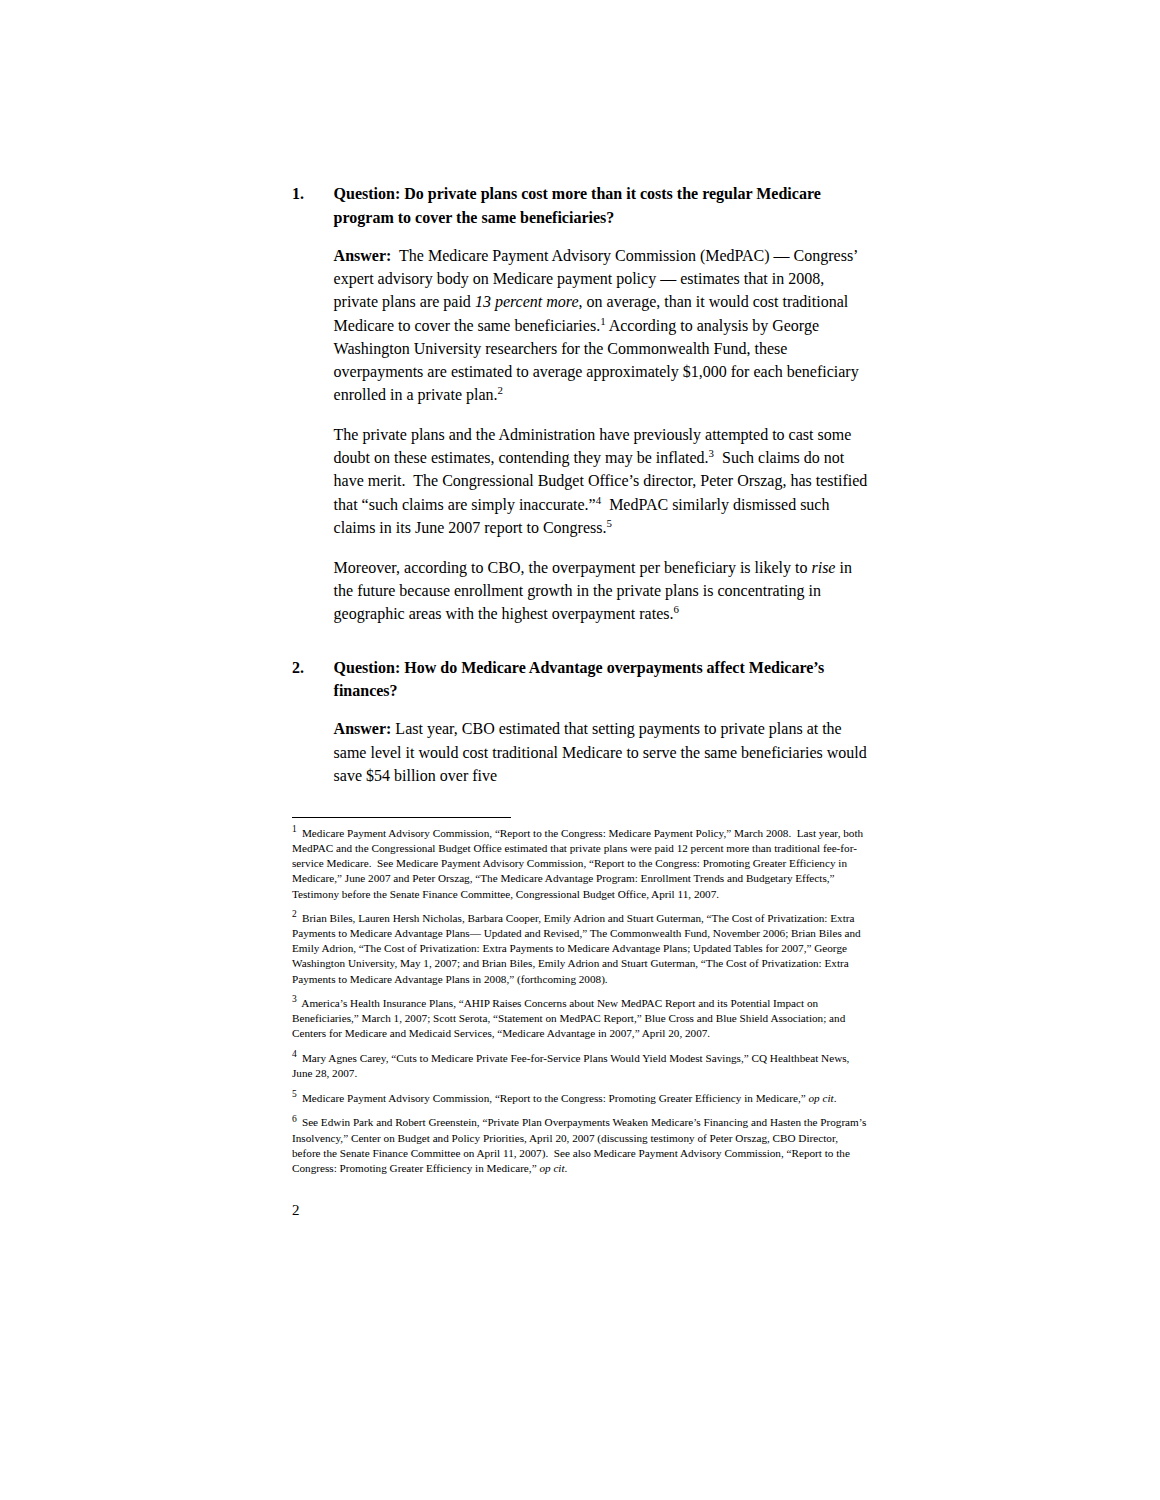1.
Question: Do private plans cost more than it costs the regular Medicare program to cover the same beneficiaries?
Answer: The Medicare Payment Advisory Commission (MedPAC) — Congress’ expert advisory body on Medicare payment policy — estimates that in 2008, private plans are paid 13 percent more, on average, than it would cost traditional Medicare to cover the same beneficiaries.1 According to analysis by George Washington University researchers for the Commonwealth Fund, these overpayments are estimated to average approximately $1,000 for each beneficiary enrolled in a private plan.2
The private plans and the Administration have previously attempted to cast some doubt on these estimates, contending they may be inflated.3 Such claims do not have merit. The Congressional Budget Office’s director, Peter Orszag, has testified that “such claims are simply inaccurate.”4 MedPAC similarly dismissed such claims in its June 2007 report to Congress.5
Moreover, according to CBO, the overpayment per beneficiary is likely to rise in the future because enrollment growth in the private plans is concentrating in geographic areas with the highest overpayment rates.6
2.
Question: How do Medicare Advantage overpayments affect Medicare’s finances?
Answer: Last year, CBO estimated that setting payments to private plans at the same level it would cost traditional Medicare to serve the same beneficiaries would save $54 billion over five
1 Medicare Payment Advisory Commission, “Report to the Congress: Medicare Payment Policy,” March 2008. Last year, both MedPAC and the Congressional Budget Office estimated that private plans were paid 12 percent more than traditional fee-for-service Medicare. See Medicare Payment Advisory Commission, “Report to the Congress: Promoting Greater Efficiency in Medicare,” June 2007 and Peter Orszag, “The Medicare Advantage Program: Enrollment Trends and Budgetary Effects,” Testimony before the Senate Finance Committee, Congressional Budget Office, April 11, 2007.
2 Brian Biles, Lauren Hersh Nicholas, Barbara Cooper, Emily Adrion and Stuart Guterman, “The Cost of Privatization: Extra Payments to Medicare Advantage Plans— Updated and Revised,” The Commonwealth Fund, November 2006; Brian Biles and Emily Adrion, “The Cost of Privatization: Extra Payments to Medicare Advantage Plans; Updated Tables for 2007,” George Washington University, May 1, 2007; and Brian Biles, Emily Adrion and Stuart Guterman, “The Cost of Privatization: Extra Payments to Medicare Advantage Plans in 2008,” (forthcoming 2008).
3 America’s Health Insurance Plans, “AHIP Raises Concerns about New MedPAC Report and its Potential Impact on Beneficiaries,” March 1, 2007; Scott Serota, “Statement on MedPAC Report,” Blue Cross and Blue Shield Association; and Centers for Medicare and Medicaid Services, “Medicare Advantage in 2007,” April 20, 2007.
4 Mary Agnes Carey, “Cuts to Medicare Private Fee-for-Service Plans Would Yield Modest Savings,” CQ Healthbeat News, June 28, 2007.
5 Medicare Payment Advisory Commission, “Report to the Congress: Promoting Greater Efficiency in Medicare,” op cit.
6 See Edwin Park and Robert Greenstein, “Private Plan Overpayments Weaken Medicare’s Financing and Hasten the Program’s Insolvency,” Center on Budget and Policy Priorities, April 20, 2007 (discussing testimony of Peter Orszag, CBO Director, before the Senate Finance Committee on April 11, 2007). See also Medicare Payment Advisory Commission, “Report to the Congress: Promoting Greater Efficiency in Medicare,” op cit.
2